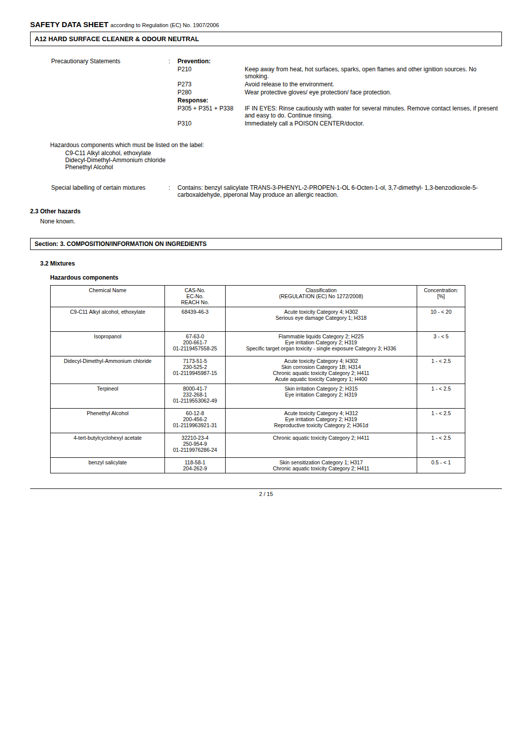SAFETY DATA SHEET according to Regulation (EC) No. 1907/2006
A12 HARD SURFACE CLEANER & ODOUR NEUTRAL
| Precautionary Statements | : | Prevention: |
| | | P210 | Keep away from heat, hot surfaces, sparks, open flames and other ignition sources. No smoking. |
| | | P273 | Avoid release to the environment. |
| | | P280 | Wear protective gloves/ eye protection/ face protection. |
| | | Response: |
| | | P305 + P351 + P338 | IF IN EYES: Rinse cautiously with water for several minutes. Remove contact lenses, if present and easy to do. Continue rinsing. |
| | | P310 | Immediately call a POISON CENTER/doctor. |
Hazardous components which must be listed on the label:
C9-C11 Alkyl alcohol, ethoxylate
Didecyl-Dimethyl-Ammonium chloride
Phenethyl Alcohol
| Special labelling of certain mixtures | : | Contains: benzyl salicylate TRANS-3-PHENYL-2-PROPEN-1-OL 6-Octen-1-ol, 3,7-dimethyl- 1,3-benzodioxole-5-carboxaldehyde, piperonal May produce an allergic reaction. |
2.3 Other hazards
None known.
Section: 3. COMPOSITION/INFORMATION ON INGREDIENTS
3.2 Mixtures
Hazardous components
| Chemical Name | CAS-No. EC-No. REACH No. | Classification (REGULATION (EC) No 1272/2008) | Concentration: [%] |
| --- | --- | --- | --- |
| C9-C11 Alkyl alcohol, ethoxylate | 68439-46-3 | Acute toxicity Category 4; H302 Serious eye damage Category 1; H318 | 10 - < 20 |
| Isopropanol | 67-63-0 200-661-7 01-2119457558-25 | Flammable liquids Category 2; H225 Eye irritation Category 2; H319 Specific target organ toxicity - single exposure Category 3; H336 | 3 - < 5 |
| Didecyl-Dimethyl-Ammonium chloride | 7173-51-5 230-525-2 01-2119945987-15 | Acute toxicity Category 4; H302 Skin corrosion Category 1B; H314 Chronic aquatic toxicity Category 2; H411 Acute aquatic toxicity Category 1; H400 | 1 - < 2.5 |
| Terpineol | 8000-41-7 232-268-1 01-2119553062-49 | Skin irritation Category 2; H315 Eye irritation Category 2; H319 | 1 - < 2.5 |
| Phenethyl Alcohol | 60-12-8 200-456-2 01-2119963921-31 | Acute toxicity Category 4; H312 Eye irritation Category 2; H319 Reproductive toxicity Category 2; H361d | 1 - < 2.5 |
| 4-tert-butylcyclohexyl acetate | 32210-23-4 250-954-9 01-2119976286-24 | Chronic aquatic toxicity Category 2; H411 | 1 - < 2.5 |
| benzyl salicylate | 118-58-1 204-262-9 | Skin sensitization Category 1; H317 Chronic aquatic toxicity Category 2; H411 | 0.5 - < 1 |
2 / 15